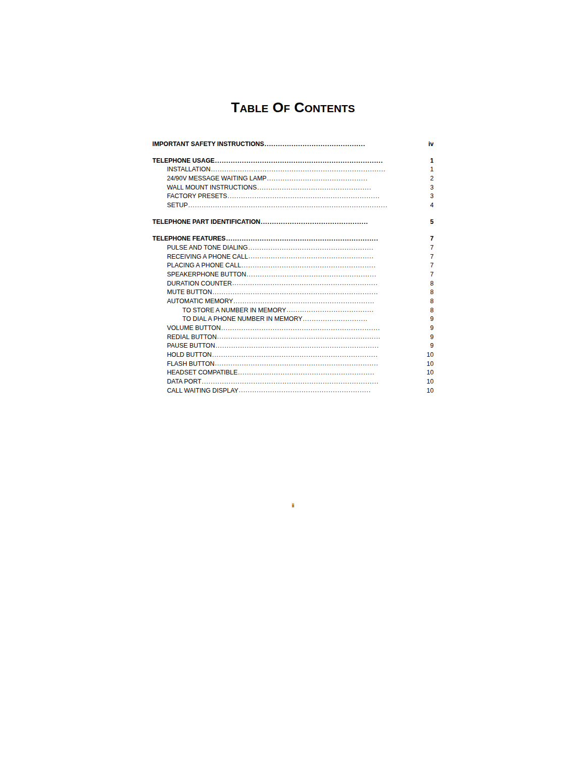TABLE OF CONTENTS
IMPORTANT SAFETY INSTRUCTIONS ............................................. iv
TELEPHONE USAGE ........................................................................... 1
INSTALLATION .............................................................................. 1
24/90V MESSAGE WAITING LAMP ............................................. 2
WALL MOUNT INSTRUCTIONS ................................................... 3
FACTORY PRESETS .................................................................... 3
SETUP ......................................................................................... 4
TELEPHONE PART IDENTIFICATION ................................................ 5
TELEPHONE FEATURES .................................................................... 7
PULSE AND TONE DIALING ........................................................ 7
RECEIVING A PHONE CALL ........................................................ 7
PLACING A PHONE CALL ............................................................ 7
SPEAKERPHONE BUTTON .......................................................... 7
DURATION COUNTER ................................................................. 8
MUTE BUTTON .......................................................................... 8
AUTOMATIC MEMORY ............................................................... 8
TO STORE A NUMBER IN MEMORY ....................................... 8
TO DIAL A PHONE NUMBER IN MEMORY ............................. 9
VOLUME BUTTON ....................................................................... 9
REDIAL BUTTON ......................................................................... 9
PAUSE BUTTON ......................................................................... 9
HOLD BUTTON .......................................................................... 10
FLASH BUTTON ......................................................................... 10
HEADSET COMPATIBLE ............................................................. 10
DATA PORT ............................................................................... 10
CALL WAITING DISPLAY ........................................................... 10
ii